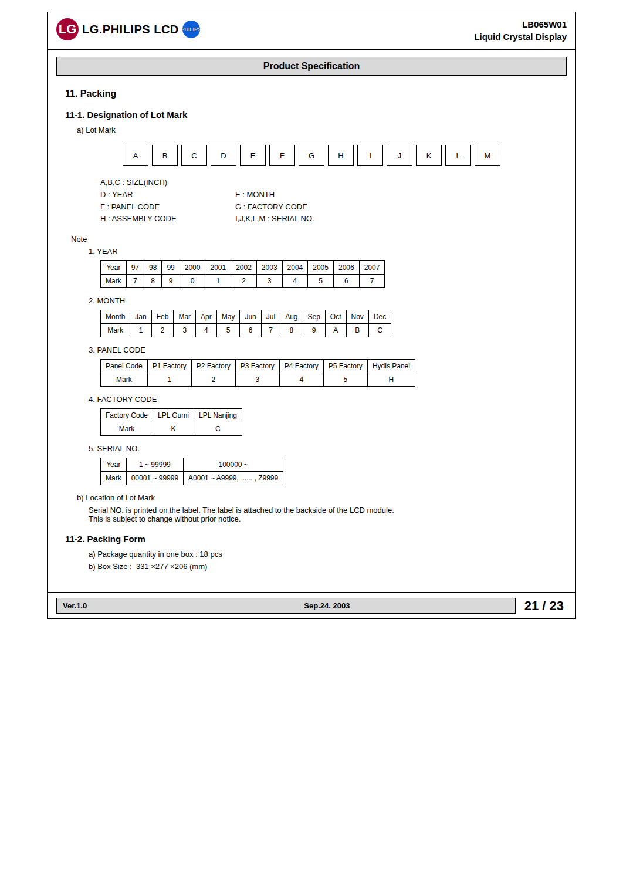LG
LG.PHILIPS LCD
PHILIPS
LB065W01
Liquid Crystal Display
Product Specification
11. Packing
11-1. Designation of Lot Mark
a) Lot Mark
A
B
C
D
E
F
G
H
I
J
K
L
M
A,B,C : SIZE(INCH)
D : YEAR E : MONTH
F : PANEL CODE G : FACTORY CODE
H : ASSEMBLY CODE I,J,K,L,M : SERIAL NO.
Note
1. YEAR
| Year | 97 | 98 | 99 | 2000 | 2001 | 2002 | 2003 | 2004 | 2005 | 2006 | 2007 |
| Mark | 7 | 8 | 9 | 0 | 1 | 2 | 3 | 4 | 5 | 6 | 7 |
2. MONTH
| Month | Jan | Feb | Mar | Apr | May | Jun | Jul | Aug | Sep | Oct | Nov | Dec |
| Mark | 1 | 2 | 3 | 4 | 5 | 6 | 7 | 8 | 9 | A | B | C |
3. PANEL CODE
| Panel Code | P1 Factory | P2 Factory | P3 Factory | P4 Factory | P5 Factory | Hydis Panel |
| Mark | 1 | 2 | 3 | 4 | 5 | H |
4. FACTORY CODE
| Factory Code | LPL Gumi | LPL Nanjing |
| Mark | K | C |
5. SERIAL NO.
| Year | 1 ~ 99999 | 100000 ~ |
| Mark | 00001 ~ 99999 | A0001 ~ A9999, ..... , Z9999 |
b) Location of Lot Mark
Serial NO. is printed on the label. The label is attached to the backside of the LCD module.
This is subject to change without prior notice.
11-2. Packing Form
a) Package quantity in one box : 18 pcs
b) Box Size : 331 ×277 ×206 (mm)
Ver.1.0
Sep.24. 2003
21 / 23